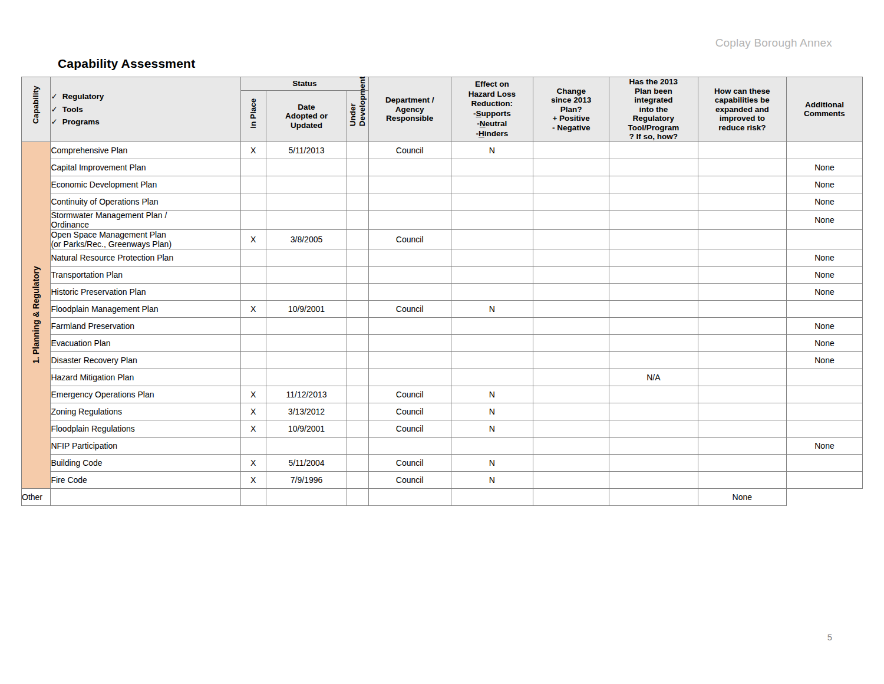Coplay Borough Annex
Capability Assessment
| Capability | ✓ Regulatory ✓ Tools ✓ Programs | Status | Department / Agency Responsible | Effect on Hazard Loss Reduction: - S upports - N eutral - H inders | Change since 2013 Plan? + Positive - Negative | Has the 2013 Plan been integrated into the Regulatory Tool/Program ? If so, how? | How can these capabilities be expanded and improved to reduce risk? | Additional Comments |
| --- | --- | --- | --- | --- | --- | --- | --- | --- |
| In Place | Date Adopted or Updated | Under Development |
| 1. Planning & Regulatory | Comprehensive Plan | X | 5/11/2013 | | Council | N | | | | |
| Capital Improvement Plan | | | | | | | | | None |
| Economic Development Plan | | | | | | | | | None |
| Continuity of Operations Plan | | | | | | | | | None |
| Stormwater Management Plan / Ordinance | | | | | | | | | None |
| Open Space Management Plan (or Parks/Rec., Greenways Plan) | X | 3/8/2005 | | Council | | | | | |
| Natural Resource Protection Plan | | | | | | | | | None |
| Transportation Plan | | | | | | | | | None |
| Historic Preservation Plan | | | | | | | | | None |
| Floodplain Management Plan | X | 10/9/2001 | | Council | N | | | | |
| Farmland Preservation | | | | | | | | | None |
| Evacuation Plan | | | | | | | | | None |
| Disaster Recovery Plan | | | | | | | | | None |
| Hazard Mitigation Plan | | | | | | | N/A | | |
| Emergency Operations Plan | X | 11/12/2013 | | Council | N | | | | |
| Zoning Regulations | X | 3/13/2012 | | Council | N | | | | |
| Floodplain Regulations | X | 10/9/2001 | | Council | N | | | | |
| NFIP Participation | | | | | | | | | None |
| Building Code | X | 5/11/2004 | | Council | N | | | | |
| Fire Code | X | 7/9/1996 | | Council | N | | | | |
| Other | | | | | | | | | None |
5